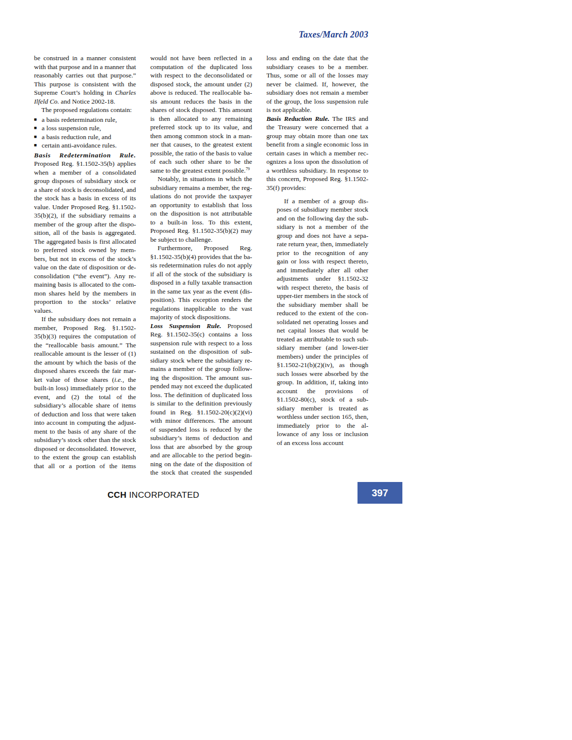Taxes/March 2003
be construed in a manner consistent with that purpose and in a manner that reasonably carries out that purpose.” This purpose is consistent with the Supreme Court’s holding in Charles Ilfeld Co. and Notice 2002-18.
The proposed regulations contain:
a basis redetermination rule,
a loss suspension rule,
a basis reduction rule, and
certain anti-avoidance rules.
Basis Redetermination Rule. Proposed Reg. §1.1502-35(b) applies when a member of a consolidated group disposes of subsidiary stock or a share of stock is deconsolidated, and the stock has a basis in excess of its value. Under Proposed Reg. §1.1502-35(b)(2), if the subsidiary remains a member of the group after the disposition, all of the basis is aggregated. The aggregated basis is first allocated to preferred stock owned by members, but not in excess of the stock’s value on the date of disposition or deconsolidation (“the event”). Any remaining basis is allocated to the common shares held by the members in proportion to the stocks’ relative values.
If the subsidiary does not remain a member, Proposed Reg. §1.1502-35(b)(3) requires the computation of the “reallocable basis amount.” The reallocable amount is the lesser of (1) the amount by which the basis of the disposed shares exceeds the fair market value of those shares (i.e., the built-in loss) immediately prior to the event, and (2) the total of the subsidiary’s allocable share of items of deduction and loss that were taken into account in computing the adjustment to the basis of any share of the subsidiary’s stock other than the stock disposed or deconsolidated. However, to the extent the group can establish that all or a portion of the items would not have been reflected in a computation of the duplicated loss with respect to the deconsolidated or disposed stock, the amount under (2) above is reduced. The reallocable basis amount reduces the basis in the shares of stock disposed. This amount is then allocated to any remaining preferred stock up to its value, and then among common stock in a manner that causes, to the greatest extent possible, the ratio of the basis to value of each such other share to be the same to the greatest extent possible.79
Notably, in situations in which the subsidiary remains a member, the regulations do not provide the taxpayer an opportunity to establish that loss on the disposition is not attributable to a built-in loss. To this extent, Proposed Reg. §1.1502-35(b)(2) may be subject to challenge.
Furthermore, Proposed Reg. §1.1502-35(b)(4) provides that the basis redetermination rules do not apply if all of the stock of the subsidiary is disposed in a fully taxable transaction in the same tax year as the event (disposition). This exception renders the regulations inapplicable to the vast majority of stock dispositions.
Loss Suspension Rule. Proposed Reg. §1.1502-35(c) contains a loss suspension rule with respect to a loss sustained on the disposition of subsidiary stock where the subsidiary remains a member of the group following the disposition. The amount suspended may not exceed the duplicated loss. The definition of duplicated loss is similar to the definition previously found in Reg. §1.1502-20(c)(2)(vi) with minor differences. The amount of suspended loss is reduced by the subsidiary’s items of deduction and loss that are absorbed by the group and are allocable to the period beginning on the date of the disposition of the stock that created the suspended loss and ending on the date that the subsidiary ceases to be a member. Thus, some or all of the losses may never be claimed. If, however, the subsidiary does not remain a member of the group, the loss suspension rule is not applicable.
Basis Reduction Rule. The IRS and the Treasury were concerned that a group may obtain more than one tax benefit from a single economic loss in certain cases in which a member recognizes a loss upon the dissolution of a worthless subsidiary. In response to this concern, Proposed Reg. §1.1502-35(f) provides:
If a member of a group disposes of subsidiary member stock and on the following day the subsidiary is not a member of the group and does not have a separate return year, then, immediately prior to the recognition of any gain or loss with respect thereto, and immediately after all other adjustments under §1.1502-32 with respect thereto, the basis of upper-tier members in the stock of the subsidiary member shall be reduced to the extent of the consolidated net operating losses and net capital losses that would be treated as attributable to such subsidiary member (and lower-tier members) under the principles of §1.1502-21(b)(2)(iv), as though such losses were absorbed by the group. In addition, if, taking into account the provisions of §1.1502-80(c), stock of a subsidiary member is treated as worthless under section 165, then, immediately prior to the allowance of any loss or inclusion of an excess loss account
CCH INCORPORATED
397